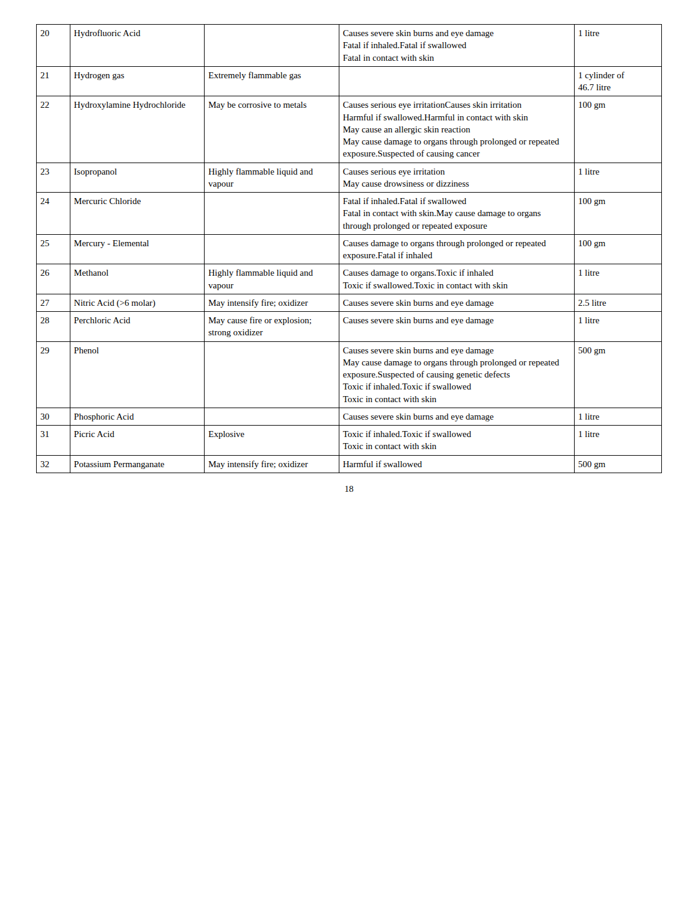| 20 | Hydrofluoric Acid | | Causes severe skin burns and eye damage Fatal if inhaled.Fatal if swallowed Fatal in contact with skin | 1 litre |
| 21 | Hydrogen gas | Extremely flammable gas | | 1 cylinder of 46.7 litre |
| 22 | Hydroxylamine Hydrochloride | May be corrosive to metals | Causes serious eye irritationCauses skin irritation Harmful if swallowed.Harmful in contact with skin May cause an allergic skin reaction May cause damage to organs through prolonged or repeated exposure.Suspected of causing cancer | 100 gm |
| 23 | Isopropanol | Highly flammable liquid and vapour | Causes serious eye irritation May cause drowsiness or dizziness | 1 litre |
| 24 | Mercuric Chloride | | Fatal if inhaled.Fatal if swallowed Fatal in contact with skin.May cause damage to organs through prolonged or repeated exposure | 100 gm |
| 25 | Mercury - Elemental | | Causes damage to organs through prolonged or repeated exposure.Fatal if inhaled | 100 gm |
| 26 | Methanol | Highly flammable liquid and vapour | Causes damage to organs.Toxic if inhaled Toxic if swallowed.Toxic in contact with skin | 1 litre |
| 27 | Nitric Acid (>6 molar) | May intensify fire; oxidizer | Causes severe skin burns and eye damage | 2.5 litre |
| 28 | Perchloric Acid | May cause fire or explosion; strong oxidizer | Causes severe skin burns and eye damage | 1 litre |
| 29 | Phenol | | Causes severe skin burns and eye damage May cause damage to organs through prolonged or repeated exposure.Suspected of causing genetic defects Toxic if inhaled.Toxic if swallowed Toxic in contact with skin | 500 gm |
| 30 | Phosphoric Acid | | Causes severe skin burns and eye damage | 1 litre |
| 31 | Picric Acid | Explosive | Toxic if inhaled.Toxic if swallowed Toxic in contact with skin | 1 litre |
| 32 | Potassium Permanganate | May intensify fire; oxidizer | Harmful if swallowed | 500 gm |
18